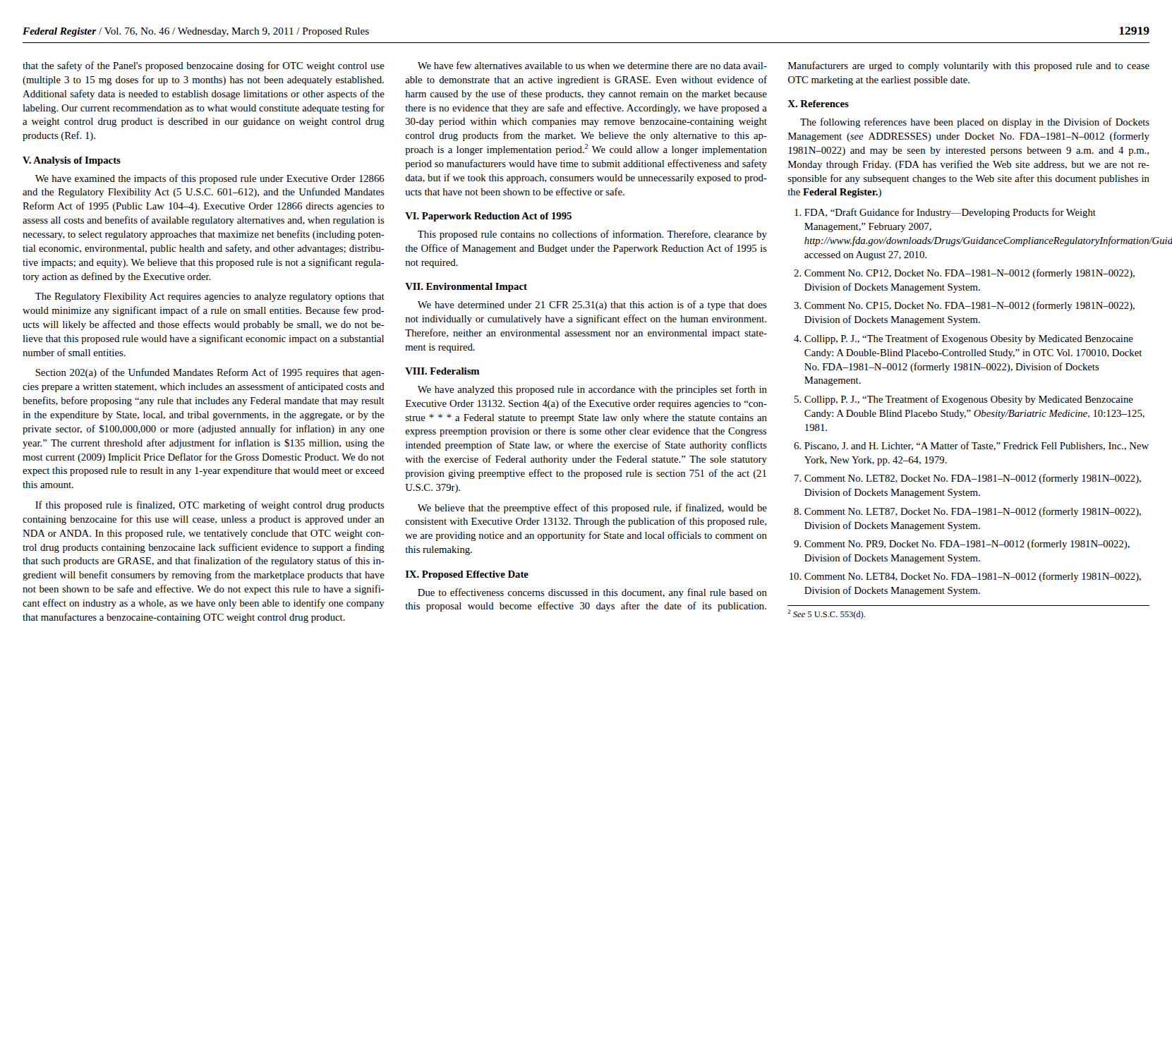Federal Register / Vol. 76, No. 46 / Wednesday, March 9, 2011 / Proposed Rules
12919
that the safety of the Panel's proposed benzocaine dosing for OTC weight control use (multiple 3 to 15 mg doses for up to 3 months) has not been adequately established. Additional safety data is needed to establish dosage limitations or other aspects of the labeling. Our current recommendation as to what would constitute adequate testing for a weight control drug product is described in our guidance on weight control drug products (Ref. 1).
V. Analysis of Impacts
We have examined the impacts of this proposed rule under Executive Order 12866 and the Regulatory Flexibility Act (5 U.S.C. 601–612), and the Unfunded Mandates Reform Act of 1995 (Public Law 104–4). Executive Order 12866 directs agencies to assess all costs and benefits of available regulatory alternatives and, when regulation is necessary, to select regulatory approaches that maximize net benefits (including potential economic, environmental, public health and safety, and other advantages; distributive impacts; and equity). We believe that this proposed rule is not a significant regulatory action as defined by the Executive order.
The Regulatory Flexibility Act requires agencies to analyze regulatory options that would minimize any significant impact of a rule on small entities. Because few products will likely be affected and those effects would probably be small, we do not believe that this proposed rule would have a significant economic impact on a substantial number of small entities.
Section 202(a) of the Unfunded Mandates Reform Act of 1995 requires that agencies prepare a written statement, which includes an assessment of anticipated costs and benefits, before proposing “any rule that includes any Federal mandate that may result in the expenditure by State, local, and tribal governments, in the aggregate, or by the private sector, of $100,000,000 or more (adjusted annually for inflation) in any one year.” The current threshold after adjustment for inflation is $135 million, using the most current (2009) Implicit Price Deflator for the Gross Domestic Product. We do not expect this proposed rule to result in any 1-year expenditure that would meet or exceed this amount.
If this proposed rule is finalized, OTC marketing of weight control drug products containing benzocaine for this use will cease, unless a product is approved under an NDA or ANDA. In this proposed rule, we tentatively conclude that OTC weight control drug products containing benzocaine lack sufficient evidence to support a finding that such products are GRASE, and that finalization of the regulatory status of this ingredient will benefit consumers by removing from the marketplace products that have not been shown to be safe and effective. We do not expect this rule to have a significant effect on industry as a whole, as we have only been able to identify one company that manufactures a benzocaine-containing OTC weight control drug product.
We have few alternatives available to us when we determine there are no data available to demonstrate that an active ingredient is GRASE. Even without evidence of harm caused by the use of these products, they cannot remain on the market because there is no evidence that they are safe and effective. Accordingly, we have proposed a 30-day period within which companies may remove benzocaine-containing weight control drug products from the market. We believe the only alternative to this approach is a longer implementation period.2 We could allow a longer implementation period so manufacturers would have time to submit additional effectiveness and safety data, but if we took this approach, consumers would be unnecessarily exposed to products that have not been shown to be effective or safe.
VI. Paperwork Reduction Act of 1995
This proposed rule contains no collections of information. Therefore, clearance by the Office of Management and Budget under the Paperwork Reduction Act of 1995 is not required.
VII. Environmental Impact
We have determined under 21 CFR 25.31(a) that this action is of a type that does not individually or cumulatively have a significant effect on the human environment. Therefore, neither an environmental assessment nor an environmental impact statement is required.
VIII. Federalism
We have analyzed this proposed rule in accordance with the principles set forth in Executive Order 13132. Section 4(a) of the Executive order requires agencies to “construe * * * a Federal statute to preempt State law only where the statute contains an express preemption provision or there is some other clear evidence that the Congress intended preemption of State law, or where the exercise of State authority conflicts with the exercise of Federal authority under the Federal statute.” The sole statutory provision giving preemptive effect to the proposed rule is section 751 of the act (21 U.S.C. 379r).
We believe that the preemptive effect of this proposed rule, if finalized, would be consistent with Executive Order 13132. Through the publication of this proposed rule, we are providing notice and an opportunity for State and local officials to comment on this rulemaking.
IX. Proposed Effective Date
Due to effectiveness concerns discussed in this document, any final rule based on this proposal would become effective 30 days after the date of its publication. Manufacturers are urged to comply voluntarily with this proposed rule and to cease OTC marketing at the earliest possible date.
X. References
The following references have been placed on display in the Division of Dockets Management (see ADDRESSES) under Docket No. FDA–1981–N–0012 (formerly 1981N–0022) and may be seen by interested persons between 9 a.m. and 4 p.m., Monday through Friday. (FDA has verified the Web site address, but we are not responsible for any subsequent changes to the Web site after this document publishes in the Federal Register.)
FDA, “Draft Guidance for Industry—Developing Products for Weight Management,” February 2007, http://www.fda.gov/downloads/Drugs/GuidanceComplianceRegulatoryInformation/Guidances/ucm071612.pdf, accessed on August 27, 2010.
Comment No. CP12, Docket No. FDA–1981–N–0012 (formerly 1981N–0022), Division of Dockets Management System.
Comment No. CP15, Docket No. FDA–1981–N–0012 (formerly 1981N–0022), Division of Dockets Management System.
Collipp, P. J., “The Treatment of Exogenous Obesity by Medicated Benzocaine Candy: A Double-Blind Placebo-Controlled Study,” in OTC Vol. 170010, Docket No. FDA–1981–N–0012 (formerly 1981N–0022), Division of Dockets Management.
Collipp, P. J., “The Treatment of Exogenous Obesity by Medicated Benzocaine Candy: A Double Blind Placebo Study,” Obesity/Bariatric Medicine, 10:123–125, 1981.
Piscano, J. and H. Lichter, “A Matter of Taste,” Fredrick Fell Publishers, Inc., New York, New York, pp. 42–64, 1979.
Comment No. LET82, Docket No. FDA–1981–N–0012 (formerly 1981N–0022), Division of Dockets Management System.
Comment No. LET87, Docket No. FDA–1981–N–0012 (formerly 1981N–0022), Division of Dockets Management System.
Comment No. PR9, Docket No. FDA–1981–N–0012 (formerly 1981N–0022), Division of Dockets Management System.
Comment No. LET84, Docket No. FDA–1981–N–0012 (formerly 1981N–0022), Division of Dockets Management System.
2 See 5 U.S.C. 553(d).